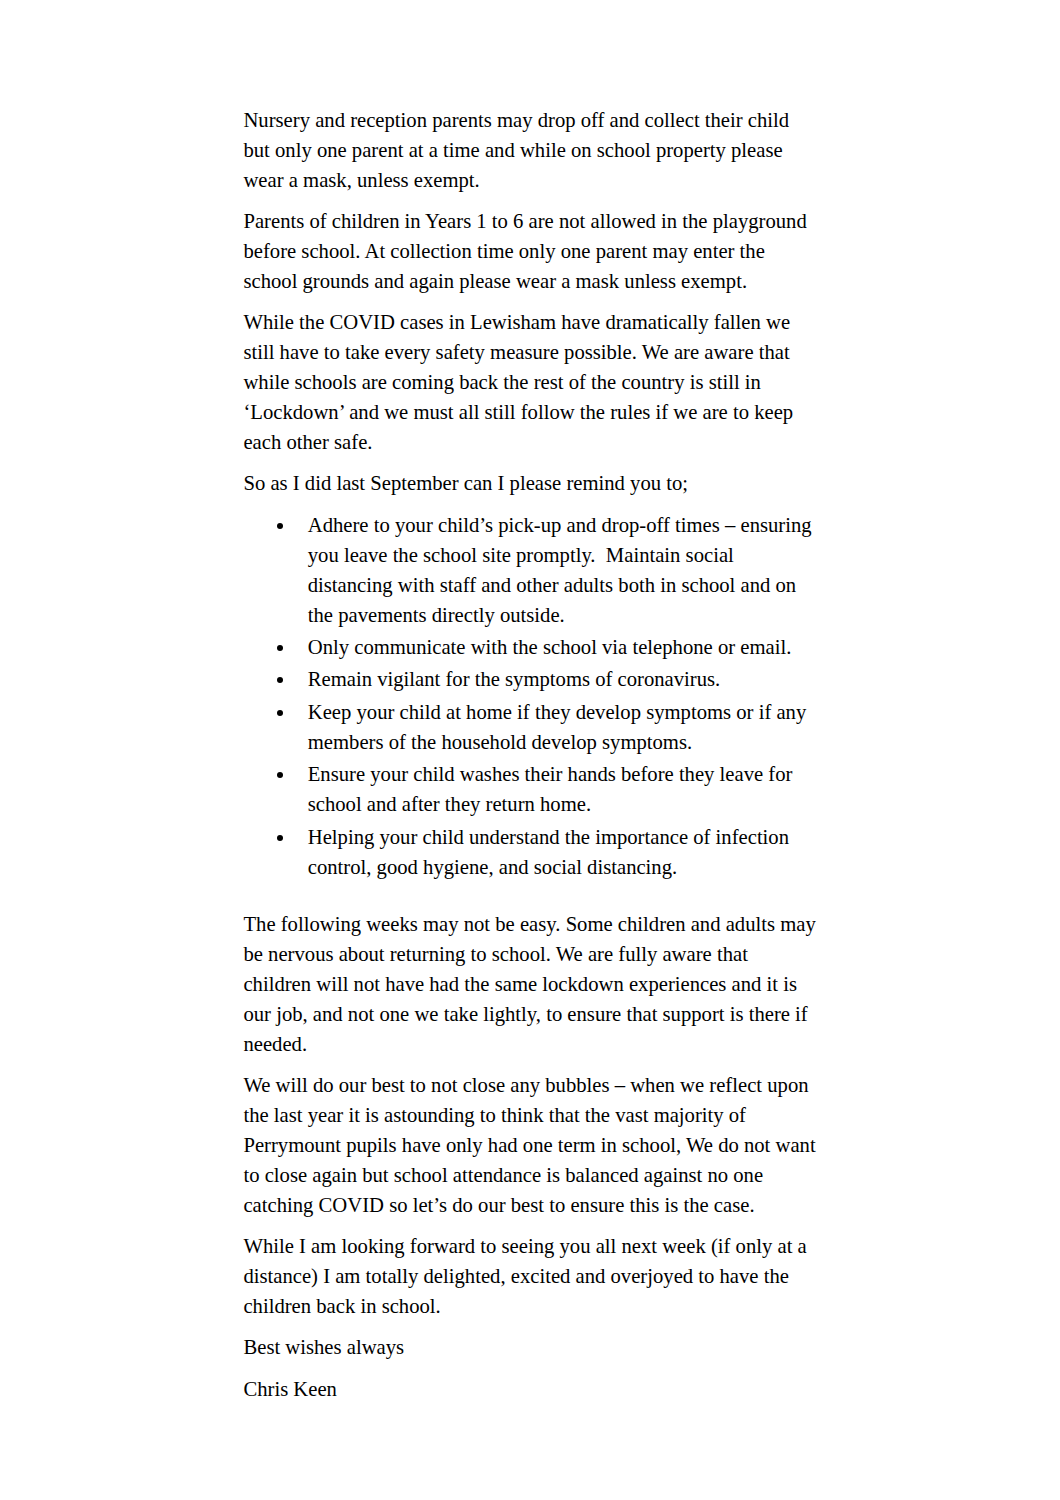Nursery and reception parents may drop off and collect their child but only one parent at a time and while on school property please wear a mask, unless exempt.
Parents of children in Years 1 to 6 are not allowed in the playground before school. At collection time only one parent may enter the school grounds and again please wear a mask unless exempt.
While the COVID cases in Lewisham have dramatically fallen we still have to take every safety measure possible. We are aware that while schools are coming back the rest of the country is still in ‘Lockdown’ and we must all still follow the rules if we are to keep each other safe.
So as I did last September can I please remind you to;
Adhere to your child’s pick-up and drop-off times – ensuring you leave the school site promptly. Maintain social distancing with staff and other adults both in school and on the pavements directly outside.
Only communicate with the school via telephone or email.
Remain vigilant for the symptoms of coronavirus.
Keep your child at home if they develop symptoms or if any members of the household develop symptoms.
Ensure your child washes their hands before they leave for school and after they return home.
Helping your child understand the importance of infection control, good hygiene, and social distancing.
The following weeks may not be easy. Some children and adults may be nervous about returning to school. We are fully aware that children will not have had the same lockdown experiences and it is our job, and not one we take lightly, to ensure that support is there if needed.
We will do our best to not close any bubbles – when we reflect upon the last year it is astounding to think that the vast majority of Perrymount pupils have only had one term in school, We do not want to close again but school attendance is balanced against no one catching COVID so let’s do our best to ensure this is the case.
While I am looking forward to seeing you all next week (if only at a distance) I am totally delighted, excited and overjoyed to have the children back in school.
Best wishes always
Chris Keen